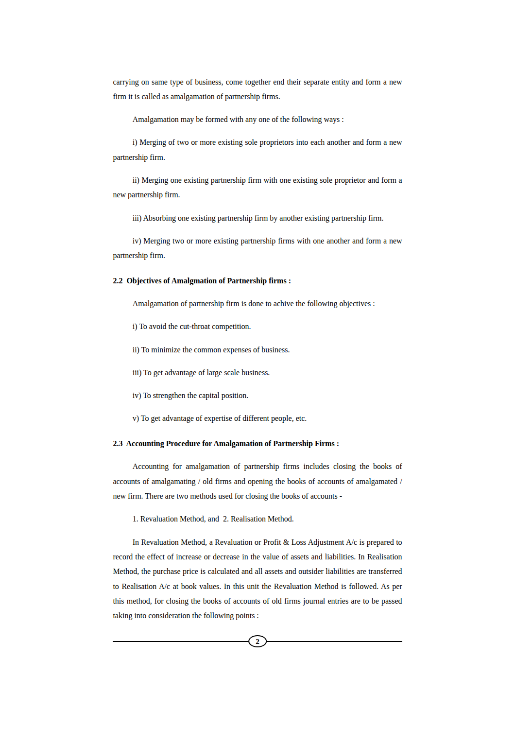carrying on same type of business, come together end their separate entity and form a new firm it is called as amalgamation of partnership firms.
Amalgamation may be formed with any one of the following ways :
i) Merging of two or more existing sole proprietors into each another and form a new partnership firm.
ii) Merging one existing partnership firm with one existing sole proprietor and form a new partnership firm.
iii) Absorbing one existing partnership firm by another existing partnership firm.
iv) Merging two or more existing partnership firms with one another and form a new partnership firm.
2.2 Objectives of Amalgmation of Partnership firms :
Amalgamation of partnership firm is done to achive the following objectives :
i) To avoid the cut-throat competition.
ii) To minimize the common expenses of business.
iii) To get advantage of large scale business.
iv) To strengthen the capital position.
v) To get advantage of expertise of different people, etc.
2.3 Accounting Procedure for Amalgamation of Partnership Firms :
Accounting for amalgamation of partnership firms includes closing the books of accounts of amalgamating / old firms and opening the books of accounts of amalgamated / new firm. There are two methods used for closing the books of accounts -
1. Revaluation Method, and 2. Realisation Method.
In Revaluation Method, a Revaluation or Profit & Loss Adjustment A/c is prepared to record the effect of increase or decrease in the value of assets and liabilities. In Realisation Method, the purchase price is calculated and all assets and outsider liabilities are transferred to Realisation A/c at book values. In this unit the Revaluation Method is followed. As per this method, for closing the books of accounts of old firms journal entries are to be passed taking into consideration the following points :
2